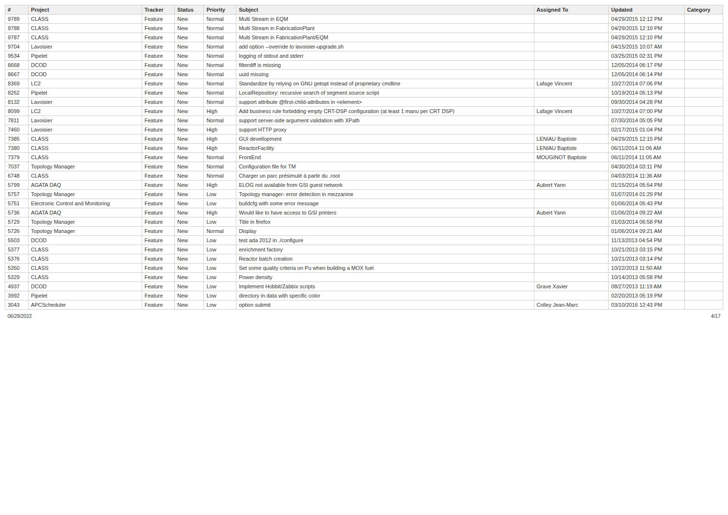| # | Project | Tracker | Status | Priority | Subject | Assigned To | Updated | Category |
| --- | --- | --- | --- | --- | --- | --- | --- | --- |
| 9789 | CLASS | Feature | New | Normal | Multi Stream in EQM | | 04/29/2015 12:12 PM | |
| 9788 | CLASS | Feature | New | Normal | Multi Stream in FabricationPlant | | 04/29/2015 12:10 PM | |
| 9787 | CLASS | Feature | New | Normal | Multi Stream in FabricationPlant/EQM | | 04/29/2015 12:10 PM | |
| 9704 | Lavoisier | Feature | New | Normal | add option --override to lavoisier-upgrade.sh | | 04/15/2015 10:07 AM | |
| 9534 | Pipelet | Feature | New | Normal | logging of stdout and stderr | | 03/25/2015 02:31 PM | |
| 8668 | DCOD | Feature | New | Normal | filterdiff is missing | | 12/05/2014 06:17 PM | |
| 8667 | DCOD | Feature | New | Normal | uuid missing | | 12/05/2014 06:14 PM | |
| 8369 | LC2 | Feature | New | Normal | Standardize by relying on GNU getopt instead of proprietary cmdline | Lafage Vincent | 10/27/2014 07:06 PM | |
| 8262 | Pipelet | Feature | New | Normal | LocalRepository: recursive search of segment source script | | 10/19/2014 05:13 PM | |
| 8132 | Lavoisier | Feature | New | Normal | support attribute @first-child-attributes in <element> | | 09/30/2014 04:28 PM | |
| 8099 | LC2 | Feature | New | High | Add business rule forbidding empty CRT-DSP configuration (at least 1 manu per CRT DSP) | Lafage Vincent | 10/27/2014 07:00 PM | |
| 7811 | Lavoisier | Feature | New | Normal | support server-side argument validation with XPath | | 07/30/2014 05:05 PM | |
| 7460 | Lavoisier | Feature | New | High | support HTTP proxy | | 02/17/2015 01:04 PM | |
| 7385 | CLASS | Feature | New | High | GUI devellopment | LENIAU Baptiste | 04/29/2015 12:15 PM | |
| 7380 | CLASS | Feature | New | High | ReactorFacility | LENIAU Baptiste | 06/11/2014 11:06 AM | |
| 7379 | CLASS | Feature | New | Normal | FrontEnd | MOUGINOT Baptiste | 06/11/2014 11:05 AM | |
| 7037 | Topology Manager | Feature | New | Normal | Configuration file for TM | | 04/30/2014 03:11 PM | |
| 6748 | CLASS | Feature | New | Normal | Charger un parc présimulé à partir du .root | | 04/03/2014 11:36 AM | |
| 5799 | AGATA DAQ | Feature | New | High | ELOG not available from GSI guest network | Aubert Yann | 01/15/2014 05:54 PM | |
| 5757 | Topology Manager | Feature | New | Low | Topology manager- error detection in mezzanine | | 01/07/2014 01:29 PM | |
| 5751 | Electronic Control and Monitoring | Feature | New | Low | buildcfg with some error message | | 01/06/2014 05:43 PM | |
| 5736 | AGATA DAQ | Feature | New | High | Would like to have access to GSI printers | Aubert Yann | 01/06/2014 09:22 AM | |
| 5729 | Topology Manager | Feature | New | Low | Title in firefox | | 01/03/2014 06:58 PM | |
| 5726 | Topology Manager | Feature | New | Normal | Display | | 01/06/2014 09:21 AM | |
| 5503 | DCOD | Feature | New | Low | test ada 2012 in ./configure | | 11/13/2013 04:54 PM | |
| 5377 | CLASS | Feature | New | Low | enrichment factory | | 10/21/2013 03:15 PM | |
| 5376 | CLASS | Feature | New | Low | Reactor batch creation | | 10/21/2013 03:14 PM | |
| 5350 | CLASS | Feature | New | Low | Set some quality criteria on Pu when building a MOX fuel | | 10/22/2013 11:50 AM | |
| 5329 | CLASS | Feature | New | Low | Power density | | 10/14/2013 05:58 PM | |
| 4937 | DCOD | Feature | New | Low | Implement Hobbit/Zabbix scripts | Grave Xavier | 08/27/2013 11:19 AM | |
| 3992 | Pipelet | Feature | New | Low | directory in data with specific color | | 02/20/2013 05:19 PM | |
| 3043 | APCScheduler | Feature | New | Low | option submit | Colley Jean-Marc | 03/10/2016 12:43 PM | |
| 06/29/2022 | | 4/17 |